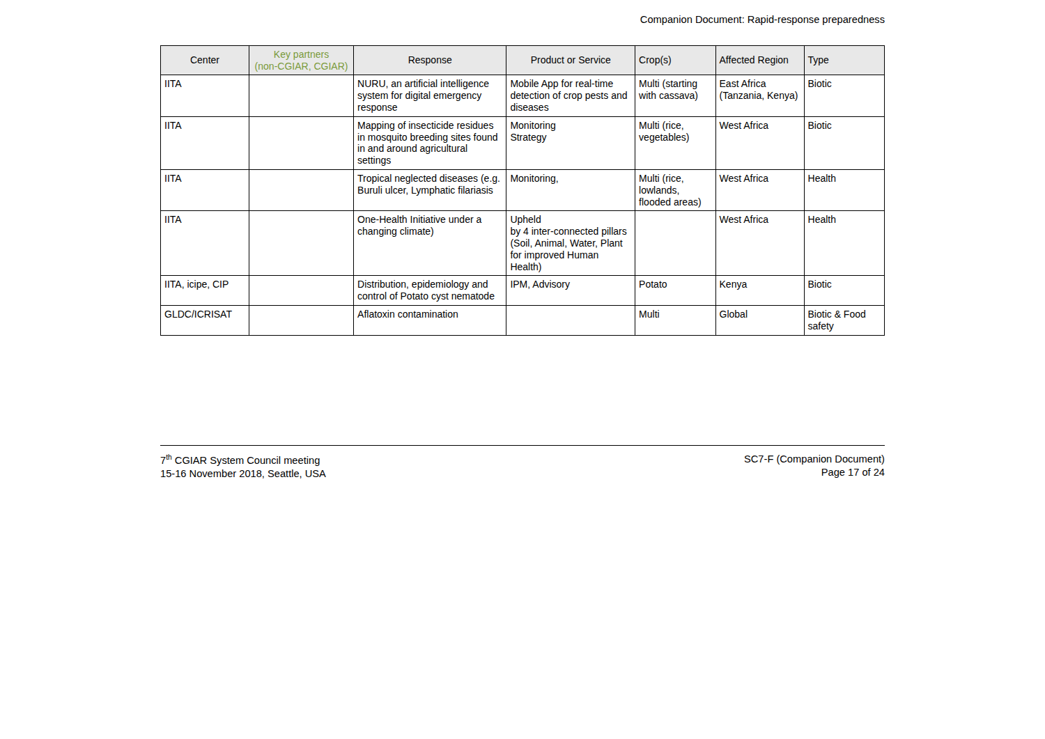Companion Document: Rapid-response preparedness
| Center | Key partners (non-CGIAR, CGIAR) | Response | Product or Service | Crop(s) | Affected Region | Type |
| --- | --- | --- | --- | --- | --- | --- |
| IITA | | NURU, an artificial intelligence system for digital emergency response | Mobile App for real-time detection of crop pests and diseases | Multi (starting with cassava) | East Africa (Tanzania, Kenya) | Biotic |
| IITA | | Mapping of insecticide residues in mosquito breeding sites found in and around agricultural settings | Monitoring Strategy | Multi (rice, vegetables) | West Africa | Biotic |
| IITA | | Tropical neglected diseases (e.g. Buruli ulcer, Lymphatic filariasis | Monitoring, | Multi (rice, lowlands, flooded areas) | West Africa | Health |
| IITA | | One-Health Initiative under a changing climate) | Upheld by 4 inter-connected pillars (Soil, Animal, Water, Plant for improved Human Health) | | West Africa | Health |
| IITA, icipe, CIP | | Distribution, epidemiology and control of Potato cyst nematode | IPM, Advisory | Potato | Kenya | Biotic |
| GLDC/ICRISAT | | Aflatoxin contamination | | Multi | Global | Biotic & Food safety |
7th CGIAR System Council meeting
15-16 November 2018, Seattle, USA
SC7-F (Companion Document)
Page 17 of 24